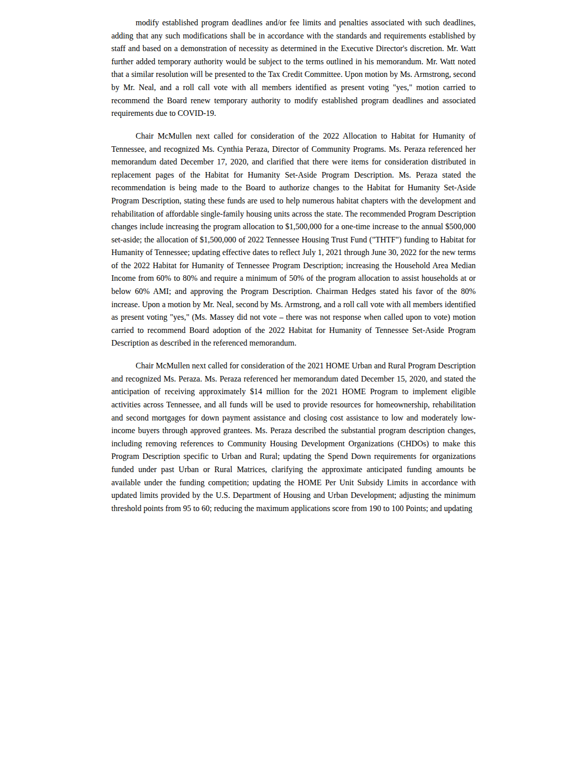modify established program deadlines and/or fee limits and penalties associated with such deadlines, adding that any such modifications shall be in accordance with the standards and requirements established by staff and based on a demonstration of necessity as determined in the Executive Director's discretion. Mr. Watt further added temporary authority would be subject to the terms outlined in his memorandum. Mr. Watt noted that a similar resolution will be presented to the Tax Credit Committee. Upon motion by Ms. Armstrong, second by Mr. Neal, and a roll call vote with all members identified as present voting "yes," motion carried to recommend the Board renew temporary authority to modify established program deadlines and associated requirements due to COVID-19.
Chair McMullen next called for consideration of the 2022 Allocation to Habitat for Humanity of Tennessee, and recognized Ms. Cynthia Peraza, Director of Community Programs. Ms. Peraza referenced her memorandum dated December 17, 2020, and clarified that there were items for consideration distributed in replacement pages of the Habitat for Humanity Set-Aside Program Description. Ms. Peraza stated the recommendation is being made to the Board to authorize changes to the Habitat for Humanity Set-Aside Program Description, stating these funds are used to help numerous habitat chapters with the development and rehabilitation of affordable single-family housing units across the state. The recommended Program Description changes include increasing the program allocation to $1,500,000 for a one-time increase to the annual $500,000 set-aside; the allocation of $1,500,000 of 2022 Tennessee Housing Trust Fund ("THTF") funding to Habitat for Humanity of Tennessee; updating effective dates to reflect July 1, 2021 through June 30, 2022 for the new terms of the 2022 Habitat for Humanity of Tennessee Program Description; increasing the Household Area Median Income from 60% to 80% and require a minimum of 50% of the program allocation to assist households at or below 60% AMI; and approving the Program Description. Chairman Hedges stated his favor of the 80% increase. Upon a motion by Mr. Neal, second by Ms. Armstrong, and a roll call vote with all members identified as present voting "yes," (Ms. Massey did not vote – there was not response when called upon to vote) motion carried to recommend Board adoption of the 2022 Habitat for Humanity of Tennessee Set-Aside Program Description as described in the referenced memorandum.
Chair McMullen next called for consideration of the 2021 HOME Urban and Rural Program Description and recognized Ms. Peraza. Ms. Peraza referenced her memorandum dated December 15, 2020, and stated the anticipation of receiving approximately $14 million for the 2021 HOME Program to implement eligible activities across Tennessee, and all funds will be used to provide resources for homeownership, rehabilitation and second mortgages for down payment assistance and closing cost assistance to low and moderately low-income buyers through approved grantees. Ms. Peraza described the substantial program description changes, including removing references to Community Housing Development Organizations (CHDOs) to make this Program Description specific to Urban and Rural; updating the Spend Down requirements for organizations funded under past Urban or Rural Matrices, clarifying the approximate anticipated funding amounts be available under the funding competition; updating the HOME Per Unit Subsidy Limits in accordance with updated limits provided by the U.S. Department of Housing and Urban Development; adjusting the minimum threshold points from 95 to 60; reducing the maximum applications score from 190 to 100 Points; and updating